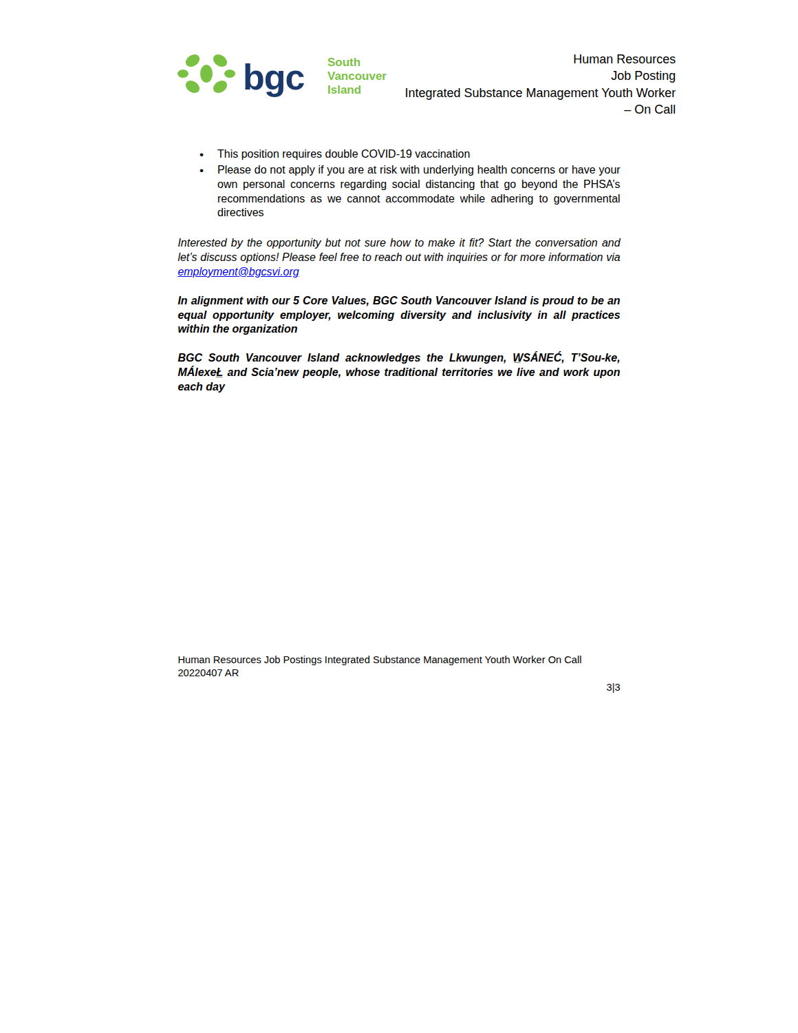bgc South Vancouver Island
Human Resources
Job Posting
Integrated Substance Management Youth Worker
– On Call
This position requires double COVID-19 vaccination
Please do not apply if you are at risk with underlying health concerns or have your own personal concerns regarding social distancing that go beyond the PHSA’s recommendations as we cannot accommodate while adhering to governmental directives
Interested by the opportunity but not sure how to make it fit? Start the conversation and let’s discuss options! Please feel free to reach out with inquiries or for more information via employment@bgcsvi.org
In alignment with our 5 Core Values, BGC South Vancouver Island is proud to be an equal opportunity employer, welcoming diversity and inclusivity in all practices within the organization
BGC South Vancouver Island acknowledges the Lkwungen, W̲SÁNEĆ, T’Sou-ke, MÁlexeŁ̲ and Scia’new people, whose traditional territories we live and work upon each day
Human Resources Job Postings Integrated Substance Management Youth Worker On Call 20220407 AR
3|3